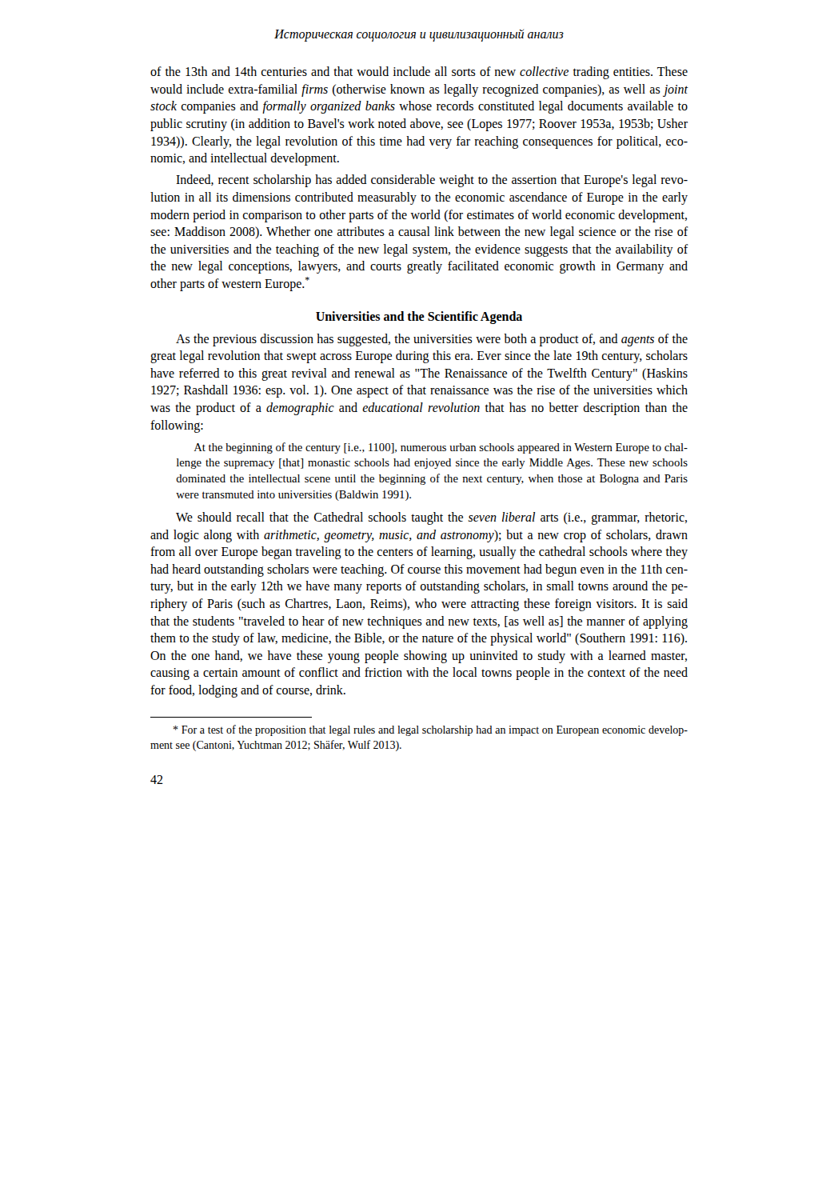Историческая социология и цивилизационный анализ
of the 13th and 14th centuries and that would include all sorts of new collective trading entities. These would include extra-familial firms (otherwise known as legally recognized companies), as well as joint stock companies and formally organized banks whose records constituted legal documents available to public scrutiny (in addition to Bavel's work noted above, see (Lopes 1977; Roover 1953a, 1953b; Usher 1934)). Clearly, the legal revolution of this time had very far reaching consequences for political, economic, and intellectual development.
Indeed, recent scholarship has added considerable weight to the assertion that Europe's legal revolution in all its dimensions contributed measurably to the economic ascendance of Europe in the early modern period in comparison to other parts of the world (for estimates of world economic development, see: Maddison 2008). Whether one attributes a causal link between the new legal science or the rise of the universities and the teaching of the new legal system, the evidence suggests that the availability of the new legal conceptions, lawyers, and courts greatly facilitated economic growth in Germany and other parts of western Europe.*
Universities and the Scientific Agenda
As the previous discussion has suggested, the universities were both a product of, and agents of the great legal revolution that swept across Europe during this era. Ever since the late 19th century, scholars have referred to this great revival and renewal as "The Renaissance of the Twelfth Century" (Haskins 1927; Rashdall 1936: esp. vol. 1). One aspect of that renaissance was the rise of the universities which was the product of a demographic and educational revolution that has no better description than the following:
At the beginning of the century [i.e., 1100], numerous urban schools appeared in Western Europe to challenge the supremacy [that] monastic schools had enjoyed since the early Middle Ages. These new schools dominated the intellectual scene until the beginning of the next century, when those at Bologna and Paris were transmuted into universities (Baldwin 1991).
We should recall that the Cathedral schools taught the seven liberal arts (i.e., grammar, rhetoric, and logic along with arithmetic, geometry, music, and astronomy); but a new crop of scholars, drawn from all over Europe began traveling to the centers of learning, usually the cathedral schools where they had heard outstanding scholars were teaching. Of course this movement had begun even in the 11th century, but in the early 12th we have many reports of outstanding scholars, in small towns around the periphery of Paris (such as Chartres, Laon, Reims), who were attracting these foreign visitors. It is said that the students "traveled to hear of new techniques and new texts, [as well as] the manner of applying them to the study of law, medicine, the Bible, or the nature of the physical world" (Southern 1991: 116). On the one hand, we have these young people showing up uninvited to study with a learned master, causing a certain amount of conflict and friction with the local towns people in the context of the need for food, lodging and of course, drink.
* For a test of the proposition that legal rules and legal scholarship had an impact on European economic development see (Cantoni, Yuchtman 2012; Shäfer, Wulf 2013).
42